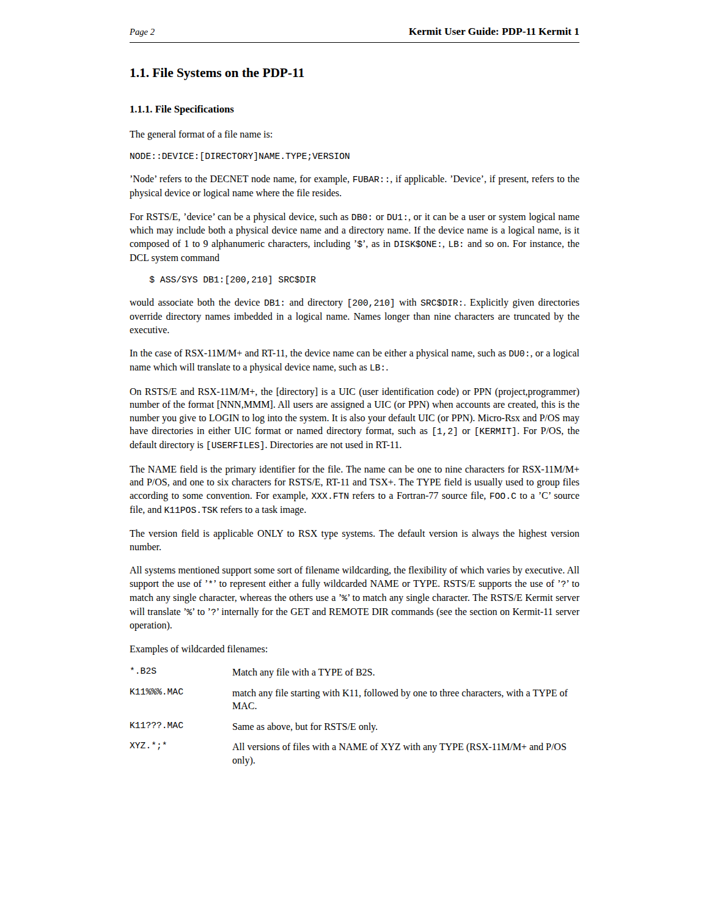Page 2 Kermit User Guide: PDP-11 Kermit 1
1.1. File Systems on the PDP-11
1.1.1. File Specifications
The general format of a file name is:
NODE::DEVICE:[DIRECTORY]NAME.TYPE;VERSION
’Node’ refers to the DECNET node name, for example, FUBAR::, if applicable. ’Device’, if present, refers to the physical device or logical name where the file resides.
For RSTS/E, ’device’ can be a physical device, such as DB0: or DU1:, or it can be a user or system logical name which may include both a physical device name and a directory name. If the device name is a logical name, is it composed of 1 to 9 alphanumeric characters, including ’$’, as in DISK$ONE:, LB: and so on. For instance, the DCL system command
$ ASS/SYS DB1:[200,210] SRC$DIR
would associate both the device DB1: and directory [200,210] with SRC$DIR:. Explicitly given directories override directory names imbedded in a logical name. Names longer than nine characters are truncated by the executive.
In the case of RSX-11M/M+ and RT-11, the device name can be either a physical name, such as DU0:, or a logical name which will translate to a physical device name, such as LB:.
On RSTS/E and RSX-11M/M+, the [directory] is a UIC (user identification code) or PPN (project,programmer) number of the format [NNN,MMM]. All users are assigned a UIC (or PPN) when accounts are created, this is the number you give to LOGIN to log into the system. It is also your default UIC (or PPN). Micro-Rsx and P/OS may have directories in either UIC format or named directory format, such as [1,2] or [KERMIT]. For P/OS, the default directory is [USERFILES]. Directories are not used in RT-11.
The NAME field is the primary identifier for the file. The name can be one to nine characters for RSX-11M/M+ and P/OS, and one to six characters for RSTS/E, RT-11 and TSX+. The TYPE field is usually used to group files according to some convention. For example, XXX.FTN refers to a Fortran-77 source file, FOO.C to a ’C’ source file, and K11POS.TSK refers to a task image.
The version field is applicable ONLY to RSX type systems. The default version is always the highest version number.
All systems mentioned support some sort of filename wildcarding, the flexibility of which varies by executive. All support the use of ’*’ to represent either a fully wildcarded NAME or TYPE. RSTS/E supports the use of ’?’ to match any single character, whereas the others use a ’%’ to match any single character. The RSTS/E Kermit server will translate ’%’ to ’?’ internally for the GET and REMOTE DIR commands (see the section on Kermit-11 server operation).
Examples of wildcarded filenames:
*.B2S
Match any file with a TYPE of B2S.
K11%%%.MAC
match any file starting with K11, followed by one to three characters, with a TYPE of MAC.
K11???.MAC
Same as above, but for RSTS/E only.
XYZ.*;*
All versions of files with a NAME of XYZ with any TYPE (RSX-11M/M+ and P/OS only).